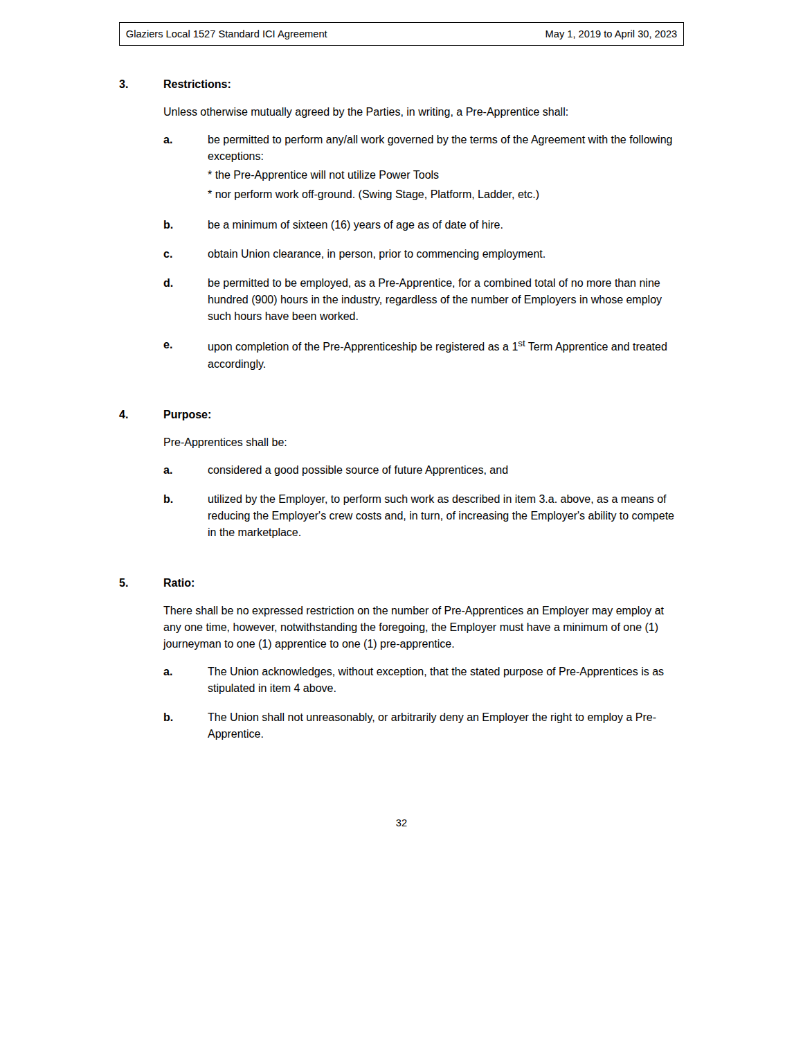Glaziers Local 1527 Standard ICI Agreement
May 1, 2019 to April 30, 2023
3.
Restrictions:
Unless otherwise mutually agreed by the Parties, in writing, a Pre-Apprentice shall:
a. be permitted to perform any/all work governed by the terms of the Agreement with the following exceptions:
* the Pre-Apprentice will not utilize Power Tools
* nor perform work off-ground. (Swing Stage, Platform, Ladder, etc.)
b. be a minimum of sixteen (16) years of age as of date of hire.
c. obtain Union clearance, in person, prior to commencing employment.
d. be permitted to be employed, as a Pre-Apprentice, for a combined total of no more than nine hundred (900) hours in the industry, regardless of the number of Employers in whose employ such hours have been worked.
e. upon completion of the Pre-Apprenticeship be registered as a 1st Term Apprentice and treated accordingly.
4.
Purpose:
Pre-Apprentices shall be:
a. considered a good possible source of future Apprentices, and
b. utilized by the Employer, to perform such work as described in item 3.a. above, as a means of reducing the Employer's crew costs and, in turn, of increasing the Employer's ability to compete in the marketplace.
5.
Ratio:
There shall be no expressed restriction on the number of Pre-Apprentices an Employer may employ at any one time, however, notwithstanding the foregoing, the Employer must have a minimum of one (1) journeyman to one (1) apprentice to one (1) pre-apprentice.
a. The Union acknowledges, without exception, that the stated purpose of Pre-Apprentices is as stipulated in item 4 above.
b. The Union shall not unreasonably, or arbitrarily deny an Employer the right to employ a Pre-Apprentice.
32